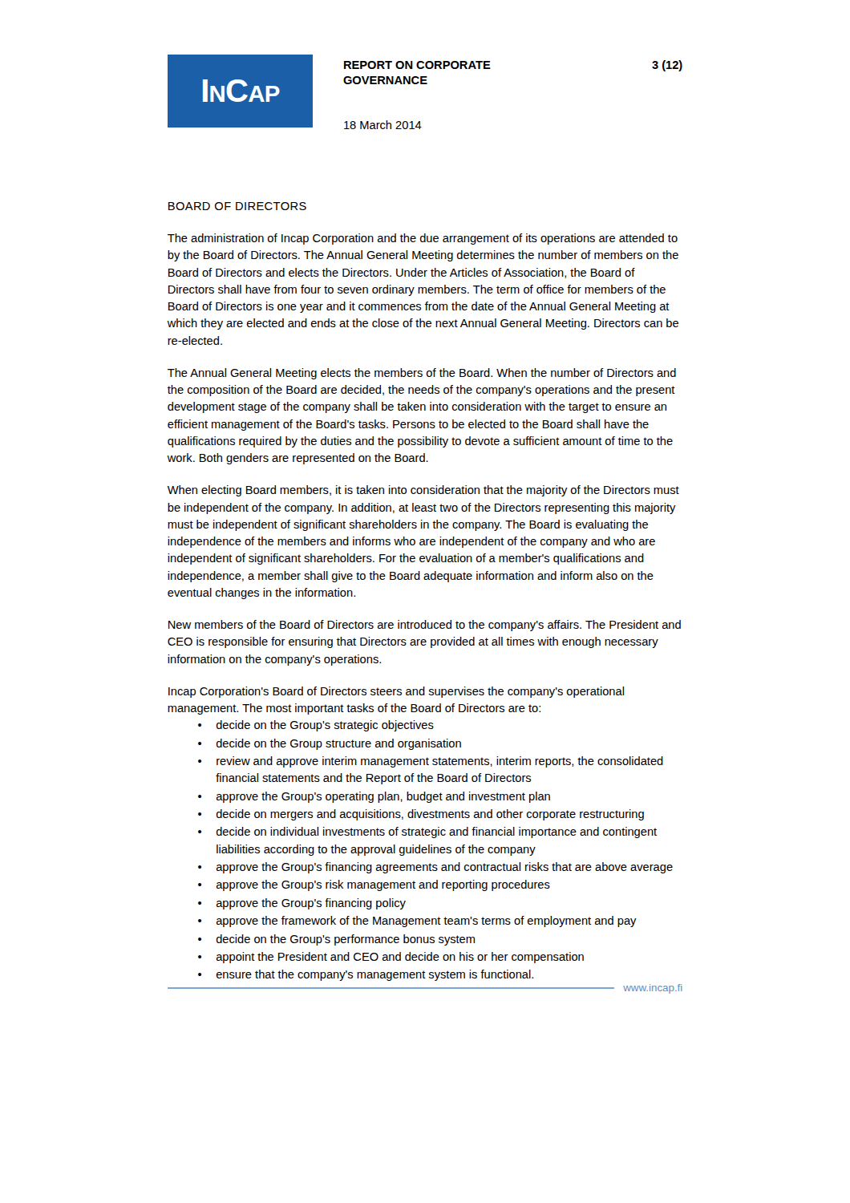INCAP
REPORT ON CORPORATE GOVERNANCE 3 (12)
18 March 2014
BOARD OF DIRECTORS
The administration of Incap Corporation and the due arrangement of its operations are attended to by the Board of Directors. The Annual General Meeting determines the number of members on the Board of Directors and elects the Directors. Under the Articles of Association, the Board of Directors shall have from four to seven ordinary members. The term of office for members of the Board of Directors is one year and it commences from the date of the Annual General Meeting at which they are elected and ends at the close of the next Annual General Meeting. Directors can be re-elected.
The Annual General Meeting elects the members of the Board. When the number of Directors and the composition of the Board are decided, the needs of the company's operations and the present development stage of the company shall be taken into consideration with the target to ensure an efficient management of the Board's tasks. Persons to be elected to the Board shall have the qualifications required by the duties and the possibility to devote a sufficient amount of time to the work. Both genders are represented on the Board.
When electing Board members, it is taken into consideration that the majority of the Directors must be independent of the company. In addition, at least two of the Directors representing this majority must be independent of significant shareholders in the company. The Board is evaluating the independence of the members and informs who are independent of the company and who are independent of significant shareholders. For the evaluation of a member's qualifications and independence, a member shall give to the Board adequate information and inform also on the eventual changes in the information.
New members of the Board of Directors are introduced to the company's affairs. The President and CEO is responsible for ensuring that Directors are provided at all times with enough necessary information on the company's operations.
Incap Corporation's Board of Directors steers and supervises the company's operational management. The most important tasks of the Board of Directors are to:
decide on the Group's strategic objectives
decide on the Group structure and organisation
review and approve interim management statements, interim reports, the consolidated financial statements and the Report of the Board of Directors
approve the Group's operating plan, budget and investment plan
decide on mergers and acquisitions, divestments and other corporate restructuring
decide on individual investments of strategic and financial importance and contingent liabilities according to the approval guidelines of the company
approve the Group's financing agreements and contractual risks that are above average
approve the Group's risk management and reporting procedures
approve the Group's financing policy
approve the framework of the Management team's terms of employment and pay
decide on the Group's performance bonus system
appoint the President and CEO and decide on his or her compensation
ensure that the company's management system is functional.
www.incap.fi